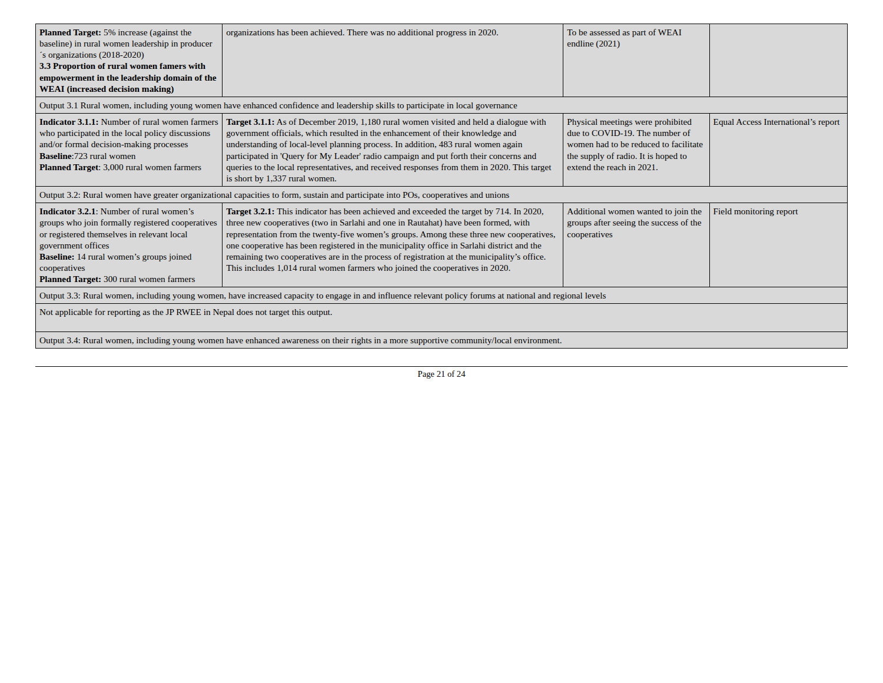| Planned Target: 5% increase (against the baseline) in rural women leadership in producer´s organizations (2018-2020) 3.3 Proportion of rural women famers with empowerment in the leadership domain of the WEAI (increased decision making) | organizations has been achieved. There was no additional progress in 2020. | To be assessed as part of WEAI endline (2021) | |
| Output 3.1 Rural women, including young women have enhanced confidence and leadership skills to participate in local governance |
| Indicator 3.1.1: Number of rural women farmers who participated in the local policy discussions and/or formal decision-making processes Baseline :723 rural women Planned Target : 3,000 rural women farmers | Target 3.1.1: As of December 2019, 1,180 rural women visited and held a dialogue with government officials, which resulted in the enhancement of their knowledge and understanding of local-level planning process. In addition, 483 rural women again participated in 'Query for My Leader' radio campaign and put forth their concerns and queries to the local representatives, and received responses from them in 2020. This target is short by 1,337 rural women. | Physical meetings were prohibited due to COVID-19. The number of women had to be reduced to facilitate the supply of radio. It is hoped to extend the reach in 2021. | Equal Access International’s report |
| Output 3.2: Rural women have greater organizational capacities to form, sustain and participate into POs, cooperatives and unions |
| Indicator 3.2.1 : Number of rural women’s groups who join formally registered cooperatives or registered themselves in relevant local government offices Baseline: 14 rural women’s groups joined cooperatives Planned Target: 300 rural women farmers | Target 3.2.1: This indicator has been achieved and exceeded the target by 714. In 2020, three new cooperatives (two in Sarlahi and one in Rautahat) have been formed, with representation from the twenty-five women’s groups. Among these three new cooperatives, one cooperative has been registered in the municipality office in Sarlahi district and the remaining two cooperatives are in the process of registration at the municipality’s office. This includes 1,014 rural women farmers who joined the cooperatives in 2020. | Additional women wanted to join the groups after seeing the success of the cooperatives | Field monitoring report |
| Output 3.3: Rural women, including young women, have increased capacity to engage in and influence relevant policy forums at national and regional levels |
| Not applicable for reporting as the JP RWEE in Nepal does not target this output. |
| Output 3.4: Rural women, including young women have enhanced awareness on their rights in a more supportive community/local environment. |
Page 21 of 24